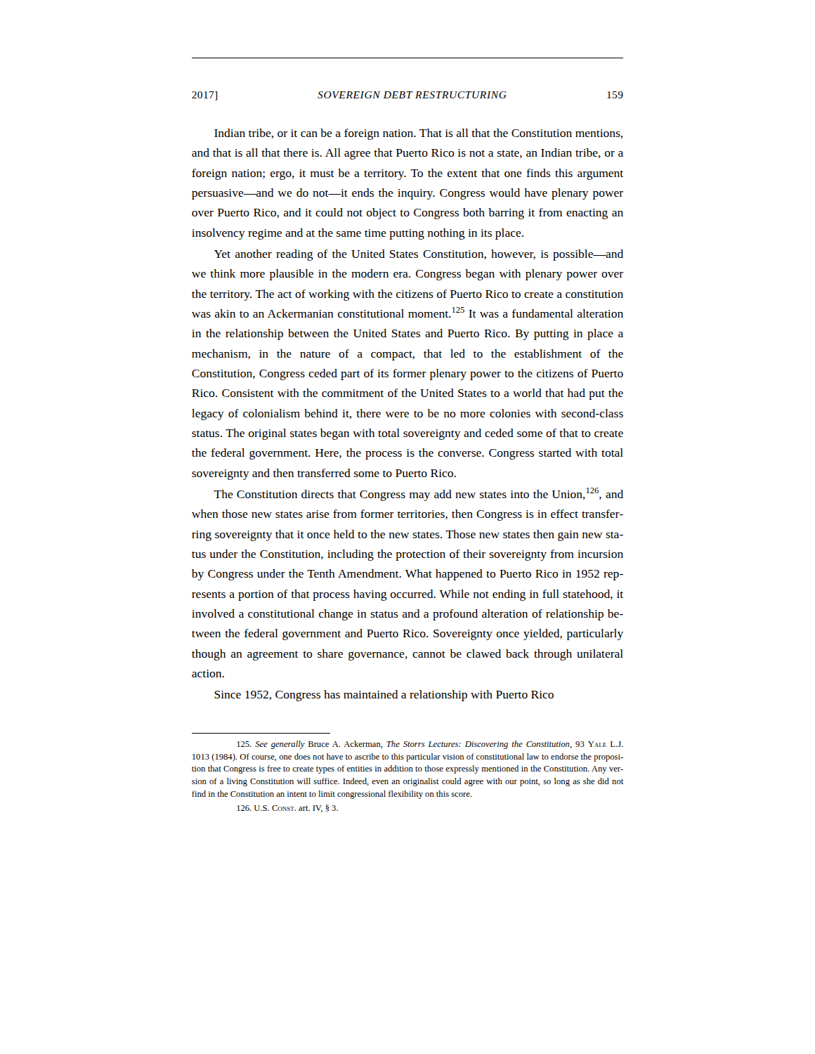2017] SOVEREIGN DEBT RESTRUCTURING 159
Indian tribe, or it can be a foreign nation. That is all that the Constitution mentions, and that is all that there is. All agree that Puerto Rico is not a state, an Indian tribe, or a foreign nation; ergo, it must be a territory. To the extent that one finds this argument persuasive—and we do not—it ends the inquiry. Congress would have plenary power over Puerto Rico, and it could not object to Congress both barring it from enacting an insolvency regime and at the same time putting nothing in its place.
Yet another reading of the United States Constitution, however, is possible—and we think more plausible in the modern era. Congress began with plenary power over the territory. The act of working with the citizens of Puerto Rico to create a constitution was akin to an Ackermanian constitutional moment.125 It was a fundamental alteration in the relationship between the United States and Puerto Rico. By putting in place a mechanism, in the nature of a compact, that led to the establishment of the Constitution, Congress ceded part of its former plenary power to the citizens of Puerto Rico. Consistent with the commitment of the United States to a world that had put the legacy of colonialism behind it, there were to be no more colonies with second-class status. The original states began with total sovereignty and ceded some of that to create the federal government. Here, the process is the converse. Congress started with total sovereignty and then transferred some to Puerto Rico.
The Constitution directs that Congress may add new states into the Union,126, and when those new states arise from former territories, then Congress is in effect transferring sovereignty that it once held to the new states. Those new states then gain new status under the Constitution, including the protection of their sovereignty from incursion by Congress under the Tenth Amendment. What happened to Puerto Rico in 1952 represents a portion of that process having occurred. While not ending in full statehood, it involved a constitutional change in status and a profound alteration of relationship between the federal government and Puerto Rico. Sovereignty once yielded, particularly though an agreement to share governance, cannot be clawed back through unilateral action.
Since 1952, Congress has maintained a relationship with Puerto Rico
125. See generally Bruce A. Ackerman, The Storrs Lectures: Discovering the Constitution, 93 Yale L.J. 1013 (1984). Of course, one does not have to ascribe to this particular vision of constitutional law to endorse the proposition that Congress is free to create types of entities in addition to those expressly mentioned in the Constitution. Any version of a living Constitution will suffice. Indeed, even an originalist could agree with our point, so long as she did not find in the Constitution an intent to limit congressional flexibility on this score.
126. U.S. Const. art. IV, § 3.